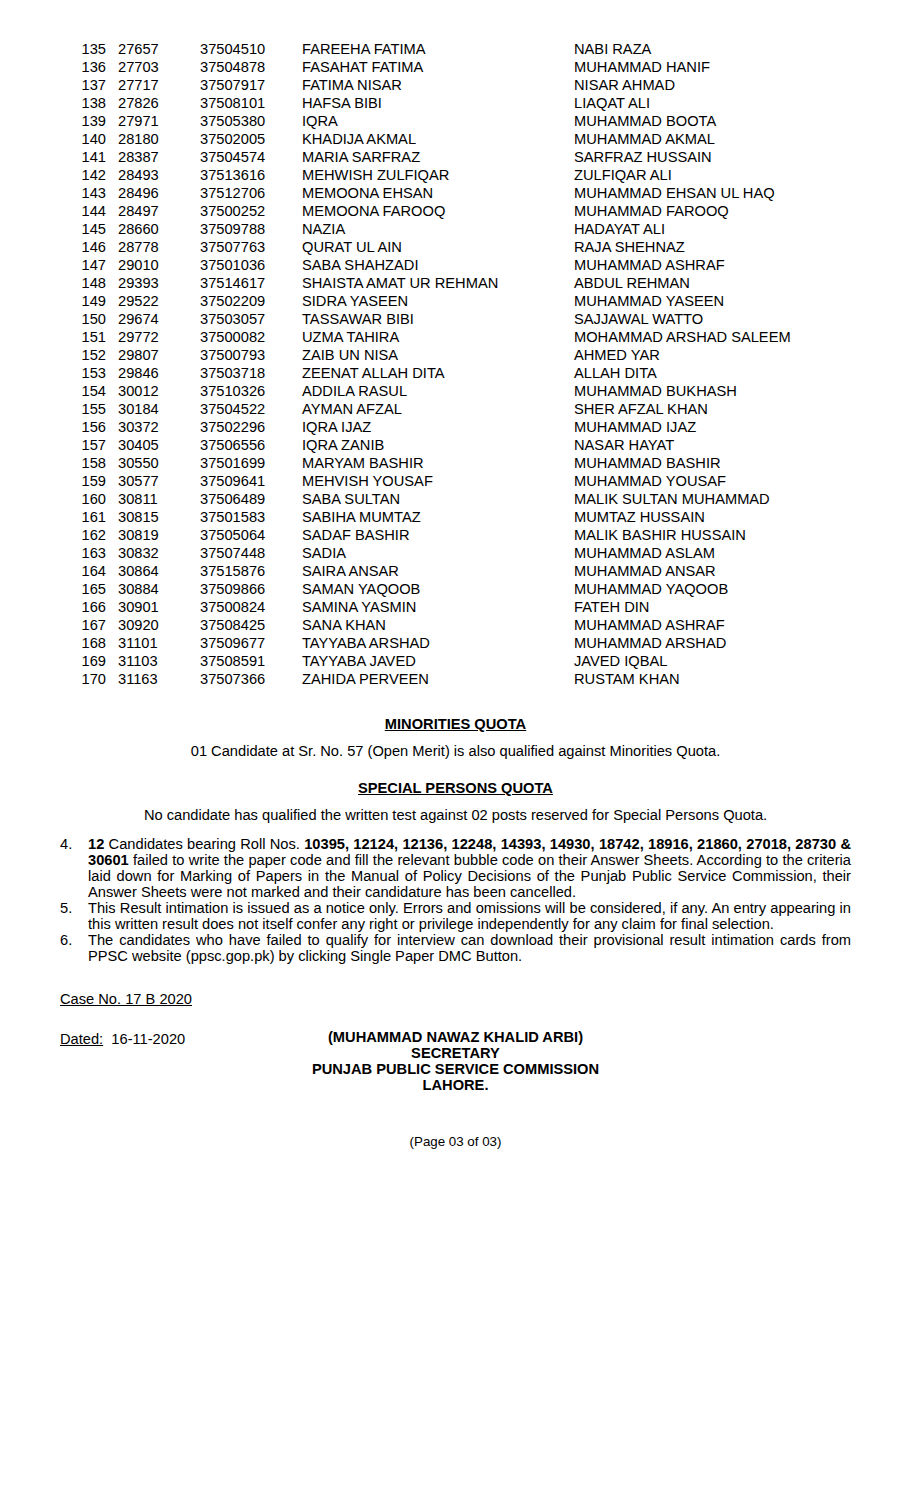| 135 | 27657 | 37504510 | FAREEHA FATIMA | NABI RAZA |
| 136 | 27703 | 37504878 | FASAHAT FATIMA | MUHAMMAD HANIF |
| 137 | 27717 | 37507917 | FATIMA NISAR | NISAR AHMAD |
| 138 | 27826 | 37508101 | HAFSA BIBI | LIAQAT ALI |
| 139 | 27971 | 37505380 | IQRA | MUHAMMAD BOOTA |
| 140 | 28180 | 37502005 | KHADIJA AKMAL | MUHAMMAD AKMAL |
| 141 | 28387 | 37504574 | MARIA SARFRAZ | SARFRAZ HUSSAIN |
| 142 | 28493 | 37513616 | MEHWISH ZULFIQAR | ZULFIQAR ALI |
| 143 | 28496 | 37512706 | MEMOONA EHSAN | MUHAMMAD EHSAN UL HAQ |
| 144 | 28497 | 37500252 | MEMOONA FAROOQ | MUHAMMAD FAROOQ |
| 145 | 28660 | 37509788 | NAZIA | HADAYAT ALI |
| 146 | 28778 | 37507763 | QURAT UL AIN | RAJA SHEHNAZ |
| 147 | 29010 | 37501036 | SABA SHAHZADI | MUHAMMAD ASHRAF |
| 148 | 29393 | 37514617 | SHAISTA AMAT UR REHMAN | ABDUL REHMAN |
| 149 | 29522 | 37502209 | SIDRA YASEEN | MUHAMMAD YASEEN |
| 150 | 29674 | 37503057 | TASSAWAR BIBI | SAJJAWAL WATTO |
| 151 | 29772 | 37500082 | UZMA TAHIRA | MOHAMMAD ARSHAD SALEEM |
| 152 | 29807 | 37500793 | ZAIB UN NISA | AHMED YAR |
| 153 | 29846 | 37503718 | ZEENAT ALLAH DITA | ALLAH DITA |
| 154 | 30012 | 37510326 | ADDILA RASUL | MUHAMMAD BUKHASH |
| 155 | 30184 | 37504522 | AYMAN AFZAL | SHER AFZAL KHAN |
| 156 | 30372 | 37502296 | IQRA IJAZ | MUHAMMAD IJAZ |
| 157 | 30405 | 37506556 | IQRA ZANIB | NASAR HAYAT |
| 158 | 30550 | 37501699 | MARYAM BASHIR | MUHAMMAD BASHIR |
| 159 | 30577 | 37509641 | MEHVISH YOUSAF | MUHAMMAD YOUSAF |
| 160 | 30811 | 37506489 | SABA SULTAN | MALIK SULTAN MUHAMMAD |
| 161 | 30815 | 37501583 | SABIHA MUMTAZ | MUMTAZ HUSSAIN |
| 162 | 30819 | 37505064 | SADAF BASHIR | MALIK BASHIR HUSSAIN |
| 163 | 30832 | 37507448 | SADIA | MUHAMMAD ASLAM |
| 164 | 30864 | 37515876 | SAIRA ANSAR | MUHAMMAD ANSAR |
| 165 | 30884 | 37509866 | SAMAN YAQOOB | MUHAMMAD YAQOOB |
| 166 | 30901 | 37500824 | SAMINA YASMIN | FATEH DIN |
| 167 | 30920 | 37508425 | SANA KHAN | MUHAMMAD ASHRAF |
| 168 | 31101 | 37509677 | TAYYABA ARSHAD | MUHAMMAD ARSHAD |
| 169 | 31103 | 37508591 | TAYYABA JAVED | JAVED IQBAL |
| 170 | 31163 | 37507366 | ZAHIDA PERVEEN | RUSTAM KHAN |
MINORITIES QUOTA
01 Candidate at Sr. No. 57 (Open Merit) is also qualified against Minorities Quota.
SPECIAL PERSONS QUOTA
No candidate has qualified the written test against 02 posts reserved for Special Persons Quota.
4.
12 Candidates bearing Roll Nos. 10395, 12124, 12136, 12248, 14393, 14930, 18742, 18916, 21860, 27018, 28730 & 30601 failed to write the paper code and fill the relevant bubble code on their Answer Sheets. According to the criteria laid down for Marking of Papers in the Manual of Policy Decisions of the Punjab Public Service Commission, their Answer Sheets were not marked and their candidature has been cancelled.
5.
This Result intimation is issued as a notice only. Errors and omissions will be considered, if any. An entry appearing in this written result does not itself confer any right or privilege independently for any claim for final selection.
6.
The candidates who have failed to qualify for interview can download their provisional result intimation cards from PPSC website (ppsc.gop.pk) by clicking Single Paper DMC Button.
Case No. 17 B 2020
Dated: 16-11-2020
(MUHAMMAD NAWAZ KHALID ARBI)
SECRETARY
PUNJAB PUBLIC SERVICE COMMISSION
LAHORE.
(Page 03 of 03)